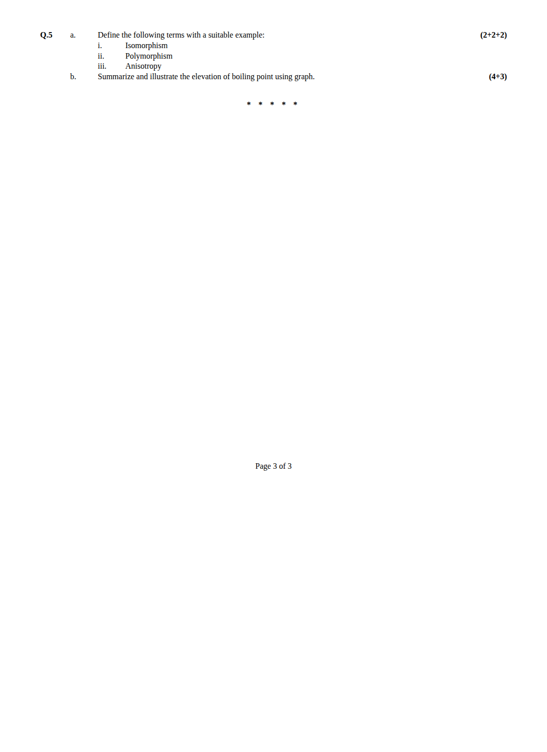| Q.5 | a. | Define the following terms with a suitable example: | (2+2+2) |
| | | / i. / Isomorphism / / ii. / Polymorphism / / iii. / Anisotropy / |
| | b. | Summarize and illustrate the elevation of boiling point using graph. | (4+3) |
* * * * *
Page 3 of 3